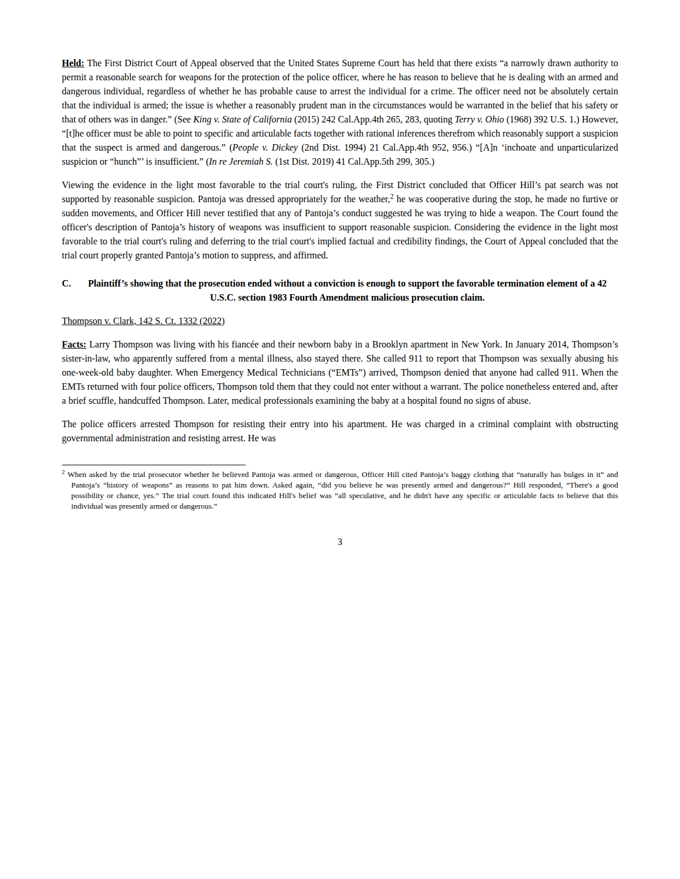Held: The First District Court of Appeal observed that the United States Supreme Court has held that there exists “a narrowly drawn authority to permit a reasonable search for weapons for the protection of the police officer, where he has reason to believe that he is dealing with an armed and dangerous individual, regardless of whether he has probable cause to arrest the individual for a crime. The officer need not be absolutely certain that the individual is armed; the issue is whether a reasonably prudent man in the circumstances would be warranted in the belief that his safety or that of others was in danger.” (See King v. State of California (2015) 242 Cal.App.4th 265, 283, quoting Terry v. Ohio (1968) 392 U.S. 1.) However, “[t]he officer must be able to point to specific and articulable facts together with rational inferences therefrom which reasonably support a suspicion that the suspect is armed and dangerous.” (People v. Dickey (2nd Dist. 1994) 21 Cal.App.4th 952, 956.) “[A]n ‘inchoate and unparticularized suspicion or “hunch”’ is insufficient.” (In re Jeremiah S. (1st Dist. 2019) 41 Cal.App.5th 299, 305.)
Viewing the evidence in the light most favorable to the trial court's ruling, the First District concluded that Officer Hill’s pat search was not supported by reasonable suspicion. Pantoja was dressed appropriately for the weather,2 he was cooperative during the stop, he made no furtive or sudden movements, and Officer Hill never testified that any of Pantoja’s conduct suggested he was trying to hide a weapon. The Court found the officer's description of Pantoja’s history of weapons was insufficient to support reasonable suspicion. Considering the evidence in the light most favorable to the trial court's ruling and deferring to the trial court's implied factual and credibility findings, the Court of Appeal concluded that the trial court properly granted Pantoja’s motion to suppress, and affirmed.
C. Plaintiff’s showing that the prosecution ended without a conviction is enough to support the favorable termination element of a 42 U.S.C. section 1983 Fourth Amendment malicious prosecution claim.
Thompson v. Clark, 142 S. Ct. 1332 (2022)
Facts: Larry Thompson was living with his fiancée and their newborn baby in a Brooklyn apartment in New York. In January 2014, Thompson’s sister-in-law, who apparently suffered from a mental illness, also stayed there. She called 911 to report that Thompson was sexually abusing his one-week-old baby daughter. When Emergency Medical Technicians (“EMTs”) arrived, Thompson denied that anyone had called 911. When the EMTs returned with four police officers, Thompson told them that they could not enter without a warrant. The police nonetheless entered and, after a brief scuffle, handcuffed Thompson. Later, medical professionals examining the baby at a hospital found no signs of abuse.
The police officers arrested Thompson for resisting their entry into his apartment. He was charged in a criminal complaint with obstructing governmental administration and resisting arrest. He was
2 When asked by the trial prosecutor whether he believed Pantoja was armed or dangerous, Officer Hill cited Pantoja’s baggy clothing that “naturally has bulges in it” and Pantoja’s “history of weapons” as reasons to pat him down. Asked again, “did you believe he was presently armed and dangerous?” Hill responded, “There's a good possibility or chance, yes.” The trial court found this indicated Hill's belief was “all speculative, and he didn't have any specific or articulable facts to believe that this individual was presently armed or dangerous.”
3